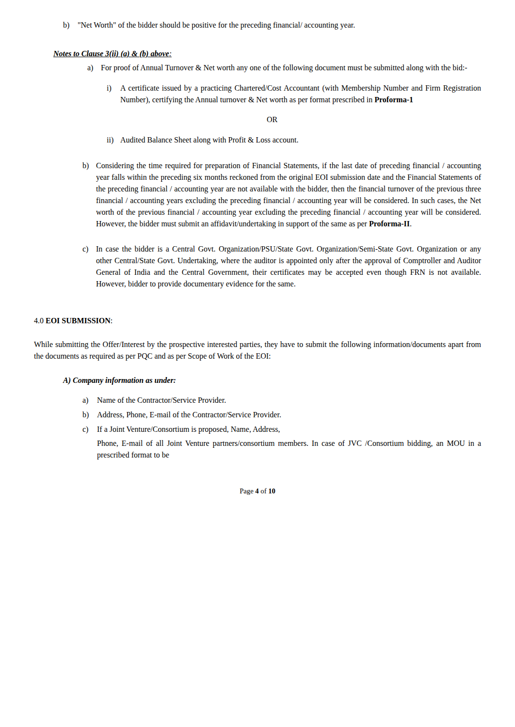b)
"Net Worth" of the bidder should be positive for the preceding financial/ accounting year.
Notes to Clause 3(ii) (a) & (b) above:
a)
For proof of Annual Turnover & Net worth any one of the following document must be submitted along with the bid:-
i)
A certificate issued by a practicing Chartered/Cost Accountant (with Membership Number and Firm Registration Number), certifying the Annual turnover & Net worth as per format prescribed in Proforma-1
OR
ii)
Audited Balance Sheet along with Profit & Loss account.
b)
Considering the time required for preparation of Financial Statements, if the last date of preceding financial / accounting year falls within the preceding six months reckoned from the original EOI submission date and the Financial Statements of the preceding financial / accounting year are not available with the bidder, then the financial turnover of the previous three financial / accounting years excluding the preceding financial / accounting year will be considered. In such cases, the Net worth of the previous financial / accounting year excluding the preceding financial / accounting year will be considered. However, the bidder must submit an affidavit/undertaking in support of the same as per Proforma-II.
c)
In case the bidder is a Central Govt. Organization/PSU/State Govt. Organization/Semi-State Govt. Organization or any other Central/State Govt. Undertaking, where the auditor is appointed only after the approval of Comptroller and Auditor General of India and the Central Government, their certificates may be accepted even though FRN is not available. However, bidder to provide documentary evidence for the same.
4.0 EOI SUBMISSION:
While submitting the Offer/Interest by the prospective interested parties, they have to submit the following information/documents apart from the documents as required as per PQC and as per Scope of Work of the EOI:
A) Company information as under:
a)
Name of the Contractor/Service Provider.
b)
Address, Phone, E-mail of the Contractor/Service Provider.
c)
If a Joint Venture/Consortium is proposed, Name, Address,
Phone, E-mail of all Joint Venture partners/consortium members. In case of JVC /Consortium bidding, an MOU in a prescribed format to be
Page 4 of 10